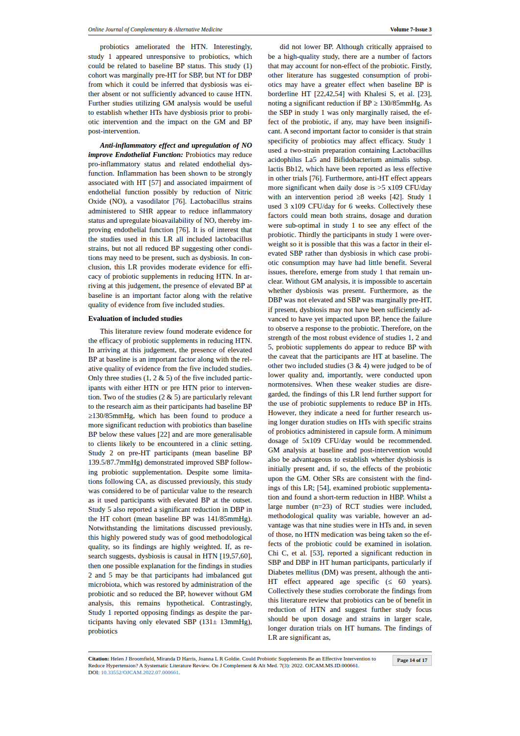Online Journal of Complementary & Alternative Medicine Volume 7-Issue 3
probiotics ameliorated the HTN. Interestingly, study 1 appeared unresponsive to probiotics, which could be related to baseline BP status. This study (1) cohort was marginally pre-HT for SBP, but NT for DBP from which it could be inferred that dysbiosis was either absent or not sufficiently advanced to cause HTN. Further studies utilizing GM analysis would be useful to establish whether HTs have dysbiosis prior to probiotic intervention and the impact on the GM and BP post-intervention.
Anti-inflammatory effect and upregulation of NO improve Endothelial Function: Probiotics may reduce pro-inflammatory status and related endothelial dysfunction. Inflammation has been shown to be strongly associated with HT [57] and associated impairment of endothelial function possibly by reduction of Nitric Oxide (NO), a vasodilator [76]. Lactobacillus strains administered to SHR appear to reduce inflammatory status and upregulate bioavailability of NO, thereby improving endothelial function [76]. It is of interest that the studies used in this LR all included lactobacillus strains, but not all reduced BP suggesting other conditions may need to be present, such as dysbiosis. In conclusion, this LR provides moderate evidence for efficacy of probiotic supplements in reducing HTN. In arriving at this judgement, the presence of elevated BP at baseline is an important factor along with the relative quality of evidence from five included studies.
Evaluation of included studies
This literature review found moderate evidence for the efficacy of probiotic supplements in reducing HTN. In arriving at this judgement, the presence of elevated BP at baseline is an important factor along with the relative quality of evidence from the five included studies. Only three studies (1, 2 & 5) of the five included participants with either HTN or pre HTN prior to intervention. Two of the studies (2 & 5) are particularly relevant to the research aim as their participants had baseline BP ≥130/85mmHg, which has been found to produce a more significant reduction with probiotics than baseline BP below these values [22] and are more generalisable to clients likely to be encountered in a clinic setting. Study 2 on pre-HT participants (mean baseline BP 139.5/87.7mmHg) demonstrated improved SBP following probiotic supplementation. Despite some limitations following CA, as discussed previously, this study was considered to be of particular value to the research as it used participants with elevated BP at the outset. Study 5 also reported a significant reduction in DBP in the HT cohort (mean baseline BP was 141/85mmHg). Notwithstanding the limitations discussed previously, this highly powered study was of good methodological quality, so its findings are highly weighted. If, as research suggests, dysbiosis is causal in HTN [19,57,60], then one possible explanation for the findings in studies 2 and 5 may be that participants had imbalanced gut microbiota, which was restored by administration of the probiotic and so reduced the BP, however without GM analysis, this remains hypothetical. Contrastingly, Study 1 reported opposing findings as despite the participants having only elevated SBP (131± 13mmHg), probiotics
did not lower BP. Although critically appraised to be a high-quality study, there are a number of factors that may account for non-effect of the probiotic. Firstly, other literature has suggested consumption of probiotics may have a greater effect when baseline BP is borderline HT [22,42,54] with Khalesi S, et al. [23], noting a significant reduction if BP ≥ 130/85mmHg. As the SBP in study 1 was only marginally raised, the effect of the probiotic, if any, may have been insignificant. A second important factor to consider is that strain specificity of probiotics may affect efficacy. Study 1 used a two-strain preparation containing Lactobacillus acidophilus La5 and Bifidobacterium animalis subsp. lactis Bb12, which have been reported as less effective in other trials [76]. Furthermore, anti-HT effect appears more significant when daily dose is >5 x109 CFU/day with an intervention period ≥8 weeks [42]. Study 1 used 3 x109 CFU/day for 6 weeks. Collectively these factors could mean both strains, dosage and duration were sub-optimal in study 1 to see any effect of the probiotic. Thirdly the participants in study 1 were overweight so it is possible that this was a factor in their elevated SBP rather than dysbiosis in which case probiotic consumption may have had little benefit. Several issues, therefore, emerge from study 1 that remain unclear. Without GM analysis, it is impossible to ascertain whether dysbiosis was present. Furthermore, as the DBP was not elevated and SBP was marginally pre-HT, if present, dysbiosis may not have been sufficiently advanced to have yet impacted upon BP, hence the failure to observe a response to the probiotic. Therefore, on the strength of the most robust evidence of studies 1, 2 and 5, probiotic supplements do appear to reduce BP with the caveat that the participants are HT at baseline. The other two included studies (3 & 4) were judged to be of lower quality and, importantly, were conducted upon normotensives. When these weaker studies are disregarded, the findings of this LR lend further support for the use of probiotic supplements to reduce BP in HTs. However, they indicate a need for further research using longer duration studies on HTs with specific strains of probiotics administered in capsule form. A minimum dosage of 5x109 CFU/day would be recommended. GM analysis at baseline and post-intervention would also be advantageous to establish whether dysbiosis is initially present and, if so, the effects of the probiotic upon the GM. Other SRs are consistent with the findings of this LR; [54], examined probiotic supplementation and found a short-term reduction in HBP. Whilst a large number (n=23) of RCT studies were included, methodological quality was variable, however an advantage was that nine studies were in HTs and, in seven of those, no HTN medication was being taken so the effects of the probiotic could be examined in isolation. Chi C, et al. [53], reported a significant reduction in SBP and DBP in HT human participants, particularly if Diabetes mellitus (DM) was present, although the anti-HT effect appeared age specific (≤ 60 years). Collectively these studies corroborate the findings from this literature review that probiotics can be of benefit in reduction of HTN and suggest further study focus should be upon dosage and strains in larger scale, longer duration trials on HT humans. The findings of LR are significant as,
Citation: Helen J Broomfield, Miranda D Harris, Joanna L R Goldie. Could Probiotic Supplements Be an Effective Intervention to Reduce Hypertension? A Systematic Literature Review. On J Complement & Alt Med. 7(3): 2022. OJCAM.MS.ID.000661.
DOI: 10.33552/OJCAM.2022.07.000661.
Page 14 of 17